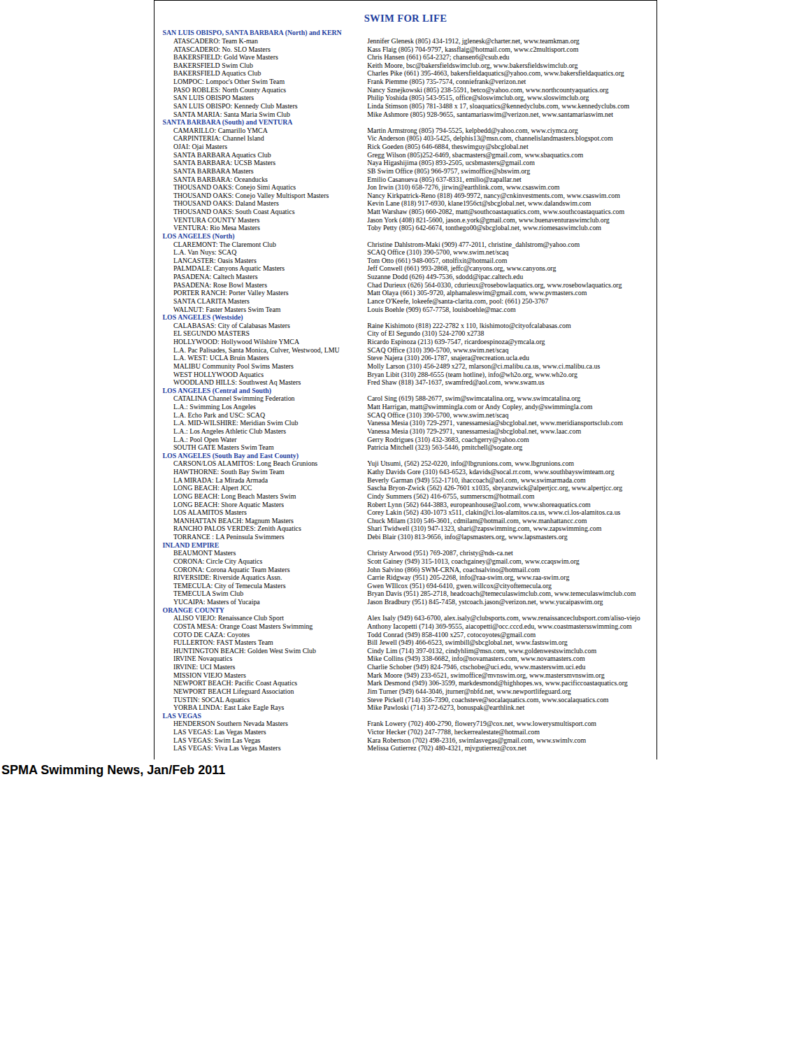SWIM FOR LIFE
| SAN LUIS OBISPO, SANTA BARBARA (North) and KERN |
| ATASCADERO: Team K-man | Jennifer Glenesk (805) 434-1912, jglenesk@charter.net, www.teamkman.org |
| ATASCADERO: No. SLO Masters | Kass Flaig (805) 704-9797, kassflaig@hotmail.com, www.c2multisport.com |
| BAKERSFIELD: Gold Wave Masters | Chris Hansen (661) 654-2327; chansen6@csub.edu |
| BAKERSFIELD Swim Club | Keith Moore, bsc@bakersfieldswimclub.org, www.bakersfieldswimclub.org |
| BAKERSFIELD Aquatics Club | Charles Pike (661) 395-4663, bakersfieldaquatics@yahoo.com, www.bakersfieldaquatics.org |
| LOMPOC: Lompoc's Other Swim Team | Frank Piemme (805) 735-7574, conniefrank@verizon.net |
| PASO ROBLES: North County Aquatics | Nancy Sznejkowski (805) 238-5591, betco@yahoo.com, www.northcountyaquatics.org |
| SAN LUIS OBISPO Masters | Philip Yoshida (805) 543-9515, office@sloswimclub.org, www.sloswimclub.org |
| SAN LUIS OBISPO: Kennedy Club Masters | Linda Stimson (805) 781-3488 x 17, sloaquatics@kennedyclubs.com, www.kennedyclubs.com |
| SANTA MARIA: Santa Maria Swim Club | Mike Ashmore (805) 928-9655, santamariaswim@verizon.net, www.santamariaswim.net |
| SANTA BARBARA (South) and VENTURA |
| CAMARILLO: Camarillo YMCA | Martin Armstrong (805) 794-5525, kelpbedd@yahoo.com, www.ciymca.org |
| CARPINTERIA: Channel Island | Vic Anderson (805) 403-5425, delphis13@msn.com, channelislandmasters.blogspot.com |
| OJAI: Ojai Masters | Rick Goeden (805) 646-6884, theswimguy@sbcglobal.net |
| SANTA BARBARA Aquatics Club | Gregg Wilson (805)252-6469, sbacmasters@gmail.com, www.sbaquatics.com |
| SANTA BARBARA: UCSB Masters | Naya Higashijima (805) 893-2505, ucsbmasters@gmail.com |
| SANTA BARBARA Masters | SB Swim Office (805) 966-9757, swimoffice@sbswim.org |
| SANTA BARBARA: Oceanducks | Emilio Casanueva (805) 637-8331, emilio@zapallar.net |
| THOUSAND OAKS: Conejo Simi Aquatics | Jon Irwin (310) 658-7276, jirwin@earthlink.com, www.csaswim.com |
| THOUSAND OAKS: Conejo Valley Multisport Masters | Nancy Kirkpatrick-Reno (818) 469-9972, nancy@cnkinvestments.com, www.csaswim.com |
| THOUSAND OAKS: Daland Masters | Kevin Lane (818) 917-6930, klane1956ct@sbcglobal.net, www.dalandswim.com |
| THOUSAND OAKS: South Coast Aquatics | Matt Warshaw (805) 660-2082, matt@southcoastaquatics.com, www.southcoastaquatics.com |
| VENTURA COUNTY Masters | Jason York (408) 821-5600, jason.e.york@gmail.com, www.buenaventuraswimclub.org |
| VENTURA: Rio Mesa Masters | Toby Petty (805) 642-6674, tonthego00@sbcglobal.net, www.riomesaswimclub.com |
| LOS ANGELES (North) |
| CLAREMONT: The Claremont Club | Christine Dahlstrom-Maki (909) 477-2011, christine_dahlstrom@yahoo.com |
| L.A. Van Nuys: SCAQ | SCAQ Office (310) 390-5700, www.swim.net/scaq |
| LANCASTER: Oasis Masters | Tom Otto (661) 948-0057, ottolfixit@hotmail.com |
| PALMDALE: Canyons Aquatic Masters | Jeff Conwell (661) 993-2868, jeffc@canyons.org, www.canyons.org |
| PASADENA: Caltech Masters | Suzanne Dodd (626) 449-7536, sdodd@ipac.caltech.edu |
| PASADENA: Rose Bowl Masters | Chad Durieux (626) 564-0330, cdurieux@rosebowlaquatics.org, www.rosebowlaquatics.org |
| PORTER RANCH: Porter Valley Masters | Matt Olaya (661) 305-9720, alphamaleswim@gmail.com, www.pvmasters.com |
| SANTA CLARITA Masters | Lance O'Keefe, lokeefe@santa-clarita.com, pool: (661) 250-3767 |
| WALNUT: Faster Masters Swim Team | Louis Boehle (909) 657-7758, louisboehle@mac.com |
| LOS ANGELES (Westside) |
| CALABASAS: City of Calabasas Masters | Raine Kishimoto (818) 222-2782 x 110, lkishimoto@cityofcalabasas.com |
| EL SEGUNDO MASTERS | City of El Segundo (310) 524-2700 x2738 |
| HOLLYWOOD: Hollywood Wilshire YMCA | Ricardo Espinoza (213) 639-7547, ricardoespinoza@ymcala.org |
| L.A. Pac Palisades, Santa Monica, Culver, Westwood, LMU | SCAQ Office (310) 390-5700, www.swim.net/scaq |
| L.A. WEST: UCLA Bruin Masters | Steve Najera (310) 206-1787, snajera@recreation.ucla.edu |
| MALIBU Community Pool Swims Masters | Molly Larson (310) 456-2489 x272, mlarson@ci.malibu.ca.us, www.ci.malibu.ca.us |
| WEST HOLLYWOOD Aquatics | Bryan Libit (310) 288-6555 (team hotline), info@wh2o.org, www.wh2o.org |
| WOODLAND HILLS: Southwest Aq Masters | Fred Shaw (818) 347-1637, swamfred@aol.com, www.swam.us |
| LOS ANGELES (Central and South) |
| CATALINA Channel Swimming Federation | Carol Sing (619) 588-2677, swim@swimcatalina.org, www.swimcatalina.org |
| L.A.: Swimming Los Angeles | Matt Harrigan, matt@swimmingla.com or Andy Copley, andy@swimmingla.com |
| L.A. Echo Park and USC: SCAQ | SCAQ Office (310) 390-5700, www.swim.net/scaq |
| L.A. MID-WILSHIRE: Meridian Swim Club | Vanessa Mesia (310) 729-2971, vanessamesia@sbcglobal.net, www.meridiansportsclub.com |
| L.A.: Los Angeles Athletic Club Masters | Vanessa Mesia (310) 729-2971, vanessamesia@sbcglobal.net, www.laac.com |
| L.A.: Pool Open Water | Gerry Rodrigues (310) 432-3683, coachgerry@yahoo.com |
| SOUTH GATE Masters Swim Team | Patricia Mitchell (323) 563-5446, pmitchell@sogate.org |
| LOS ANGELES (South Bay and East County) |
| CARSON/LOS ALAMITOS: Long Beach Grunions | Yuji Utsumi, (562) 252-0220, info@lbgrunions.com, www.lbgrunions.com |
| HAWTHORNE: South Bay Swim Team | Kathy Davids Gore (310) 643-6523, kdavids@socal.rr.com, www.southbayswimteam.org |
| LA MIRADA: La Mirada Armada | Beverly Garman (949) 552-1710, ihaccoach@aol.com, www.swimarmada.com |
| LONG BEACH: Alpert JCC | Sascha Bryon-Zwick (562) 426-7601 x1035, sbryanzwick@alpertjcc.org, www.alpertjcc.org |
| LONG BEACH: Long Beach Masters Swim | Cindy Summers (562) 416-6755, summerscm@hotmail.com |
| LONG BEACH: Shore Aquatic Masters | Robert Lynn (562) 644-3883, europeanhouse@aol.com, www.shoreaquatics.com |
| LOS ALAMITOS Masters | Corey Lakin (562) 430-1073 x511, clakin@ci.los-alamitos.ca.us, www.ci.los-alamitos.ca.us |
| MANHATTAN BEACH: Magnum Masters | Chuck Milam (310) 546-3601, cdmilam@hotmail.com, www.manhattancc.com |
| RANCHO PALOS VERDES: Zenith Aquatics | Shari Twidwell (310) 947-1323, shari@zapswimming.com, www.zapswimming.com |
| TORRANCE : LA Peninsula Swimmers | Debi Blair (310) 813-9656, info@lapsmasters.org, www.lapsmasters.org |
| INLAND EMPIRE |
| BEAUMONT Masters | Christy Arwood (951) 769-2087, christy@nds-ca.net |
| CORONA: Circle City Aquatics | Scott Gainey (949) 315-1013, coachgainey@gmail.com, www.ccaqswim.org |
| CORONA: Corona Aquatic Team Masters | John Salvino (866) SWM-CRNA, coachsalvino@hotmail.com |
| RIVERSIDE: Riverside Aquatics Assn. | Carrie Ridgway (951) 205-2268, info@raa-swim.org, www.raa-swim.org |
| TEMECULA: City of Temecula Masters | Gwen WIllcox (951) 694-6410, gwen.willcox@cityoftemecula.org |
| TEMECULA Swim Club | Bryan Davis (951) 285-2718, headcoach@temeculaswimclub.com, www.temeculaswimclub.com |
| YUCAIPA: Masters of Yucaipa | Jason Bradbury (951) 845-7458, ystcoach.jason@verizon.net, www.yucaipaswim.org |
| ORANGE COUNTY |
| ALISO VIEJO: Renaissance Club Sport | Alex Isaly (949) 643-6700, alex.isaly@clubsports.com, www.renaissanceclubsport.com/aliso-viejo |
| COSTA MESA: Orange Coast Masters Swimming | Anthony Iacopetti (714) 369-9555, aiacopetti@occ.cccd.edu, www.coastmastersswimming.com |
| COTO DE CAZA: Coyotes | Todd Conrad (949) 858-4100 x257, cotocoyotes@gmail.com |
| FULLERTON: FAST Masters Team | Bill Jewell (949) 466-6523, swimbill@sbcglobal.net, www.fastswim.org |
| HUNTINGTON BEACH: Golden West Swim Club | Cindy Lim (714) 397-0132, cindyhlim@msn.com, www.goldenwestswimclub.com |
| IRVINE Novaquatics | Mike Collins (949) 338-6682, info@novamasters.com, www.novamasters.com |
| IRVINE: UCI Masters | Charlie Schober (949) 824-7946, ctschobe@uci.edu, www.masterswim.uci.edu |
| MISSION VIEJO Masters | Mark Moore (949) 233-6521, swimoffice@mvnswim.org, www.mastersmvnswim.org |
| NEWPORT BEACH: Pacific Coast Aquatics | Mark Desmond (949) 306-3599, markdesmond@highhopes.ws, www.pacificcoastaquatics.org |
| NEWPORT BEACH Lifeguard Association | Jim Turner (949) 644-3046, jturner@nbfd.net, www.newportlifeguard.org |
| TUSTIN: SOCAL Aquatics | Steve Pickell (714) 356-7390, coachsteve@socalaquatics.com, www.socalaquatics.com |
| YORBA LINDA: East Lake Eagle Rays | Mike Pawloski (714) 372-6273, bonuspak@earthlink.net |
| LAS VEGAS |
| HENDERSON Southern Nevada Masters | Frank Lowery (702) 400-2790, flowery719@cox.net, www.lowerysmultisport.com |
| LAS VEGAS: Las Vegas Masters | Victor Hecker (702) 247-7788, heckerrealestate@hotmail.com |
| LAS VEGAS: Swim Las Vegas | Kara Robertson (702) 498-2316, swimlasvegas@gmail.com, www.swimlv.com |
| LAS VEGAS: Viva Las Vegas Masters | Melissa Gutierrez (702) 480-4321, mjvgutierrez@cox.net |
SPMA Swimming News, Jan/Feb 2011